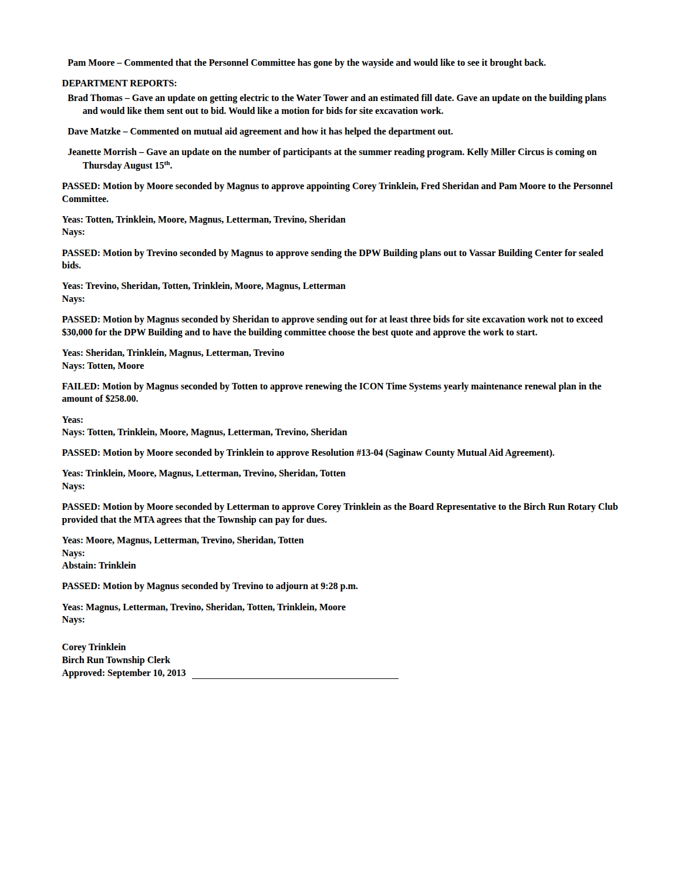Pam Moore – Commented that the Personnel Committee has gone by the wayside and would like to see it brought back.
DEPARTMENT REPORTS:
Brad Thomas – Gave an update on getting electric to the Water Tower and an estimated fill date. Gave an update on the building plans and would like them sent out to bid. Would like a motion for bids for site excavation work.
Dave Matzke – Commented on mutual aid agreement and how it has helped the department out.
Jeanette Morrish – Gave an update on the number of participants at the summer reading program. Kelly Miller Circus is coming on Thursday August 15th.
PASSED: Motion by Moore seconded by Magnus to approve appointing Corey Trinklein, Fred Sheridan and Pam Moore to the Personnel Committee.
Yeas: Totten, Trinklein, Moore, Magnus, Letterman, Trevino, Sheridan
Nays:
PASSED: Motion by Trevino seconded by Magnus to approve sending the DPW Building plans out to Vassar Building Center for sealed bids.
Yeas: Trevino, Sheridan, Totten, Trinklein, Moore, Magnus, Letterman
Nays:
PASSED: Motion by Magnus seconded by Sheridan to approve sending out for at least three bids for site excavation work not to exceed $30,000 for the DPW Building and to have the building committee choose the best quote and approve the work to start.
Yeas: Sheridan, Trinklein, Magnus, Letterman, Trevino
Nays: Totten, Moore
FAILED: Motion by Magnus seconded by Totten to approve renewing the ICON Time Systems yearly maintenance renewal plan in the amount of $258.00.
Yeas:
Nays: Totten, Trinklein, Moore, Magnus, Letterman, Trevino, Sheridan
PASSED: Motion by Moore seconded by Trinklein to approve Resolution #13-04 (Saginaw County Mutual Aid Agreement).
Yeas: Trinklein, Moore, Magnus, Letterman, Trevino, Sheridan, Totten
Nays:
PASSED: Motion by Moore seconded by Letterman to approve Corey Trinklein as the Board Representative to the Birch Run Rotary Club provided that the MTA agrees that the Township can pay for dues.
Yeas: Moore, Magnus, Letterman, Trevino, Sheridan, Totten
Nays:
Abstain: Trinklein
PASSED: Motion by Magnus seconded by Trevino to adjourn at 9:28 p.m.
Yeas: Magnus, Letterman, Trevino, Sheridan, Totten, Trinklein, Moore
Nays:
Corey Trinklein
Birch Run Township Clerk
Approved: September 10, 2013